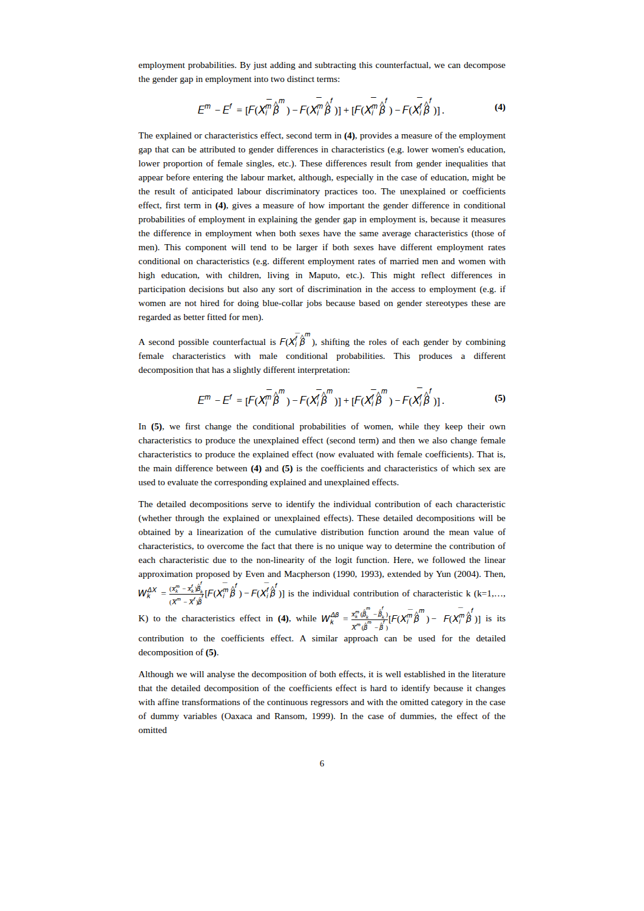employment probabilities. By just adding and subtracting this counterfactual, we can decompose the gender gap in employment into two distinct terms:
Em − Ef = [ F(Ximβ^m)¯ − F(Ximβ^f)¯ ] + [ F(Ximβ^f)¯ − F(Xifβ^f)¯ ] .
(4)
The explained or characteristics effect, second term in (4), provides a measure of the employment gap that can be attributed to gender differences in characteristics (e.g. lower women's education, lower proportion of female singles, etc.). These differences result from gender inequalities that appear before entering the labour market, although, especially in the case of education, might be the result of anticipated labour discriminatory practices too. The unexplained or coefficients effect, first term in (4), gives a measure of how important the gender difference in conditional probabilities of employment in explaining the gender gap in employment is, because it measures the difference in employment when both sexes have the same average characteristics (those of men). This component will tend to be larger if both sexes have different employment rates conditional on characteristics (e.g. different employment rates of married men and women with high education, with children, living in Maputo, etc.). This might reflect differences in participation decisions but also any sort of discrimination in the access to employment (e.g. if women are not hired for doing blue-collar jobs because based on gender stereotypes these are regarded as better fitted for men).
A second possible counterfactual is F(Xifβ^m)¯, shifting the roles of each gender by combining female characteristics with male conditional probabilities. This produces a different decomposition that has a slightly different interpretation:
Em − Ef = [ F(Ximβ^m)¯ − F(Xifβ^m)¯ ] + [ F(Xifβ^m)¯ − F(Xifβ^f)¯ ] .
(5)
In (5), we first change the conditional probabilities of women, while they keep their own characteristics to produce the unexplained effect (second term) and then we also change female characteristics to produce the explained effect (now evaluated with female coefficients). That is, the main difference between (4) and (5) is the coefficients and characteristics of which sex are used to evaluate the corresponding explained and unexplained effects.
The detailed decompositions serve to identify the individual contribution of each characteristic (whether through the explained or unexplained effects). These detailed decompositions will be obtained by a linearization of the cumulative distribution function around the mean value of characteristics, to overcome the fact that there is no unique way to determine the contribution of each characteristic due to the non-linearity of the logit function. Here, we followed the linear approximation proposed by Even and Macpherson (1990, 1993), extended by Yun (2004). Then, WkΔX=(x¯km−x¯kf)β^kf(X¯m−X¯f)β^f[F(Ximβ^f)¯−F(Xifβ^f)¯] is the individual contribution of characteristic k (k=1,…, K) to the characteristics effect in (4), while WkΔβ=x¯km(β^km−β^kf)X¯m(β^m−β^f)[F(Ximβ^m)¯− F(Ximβ^f)¯] is its contribution to the coefficients effect. A similar approach can be used for the detailed decomposition of (5).
Although we will analyse the decomposition of both effects, it is well established in the literature that the detailed decomposition of the coefficients effect is hard to identify because it changes with affine transformations of the continuous regressors and with the omitted category in the case of dummy variables (Oaxaca and Ransom, 1999). In the case of dummies, the effect of the omitted
6